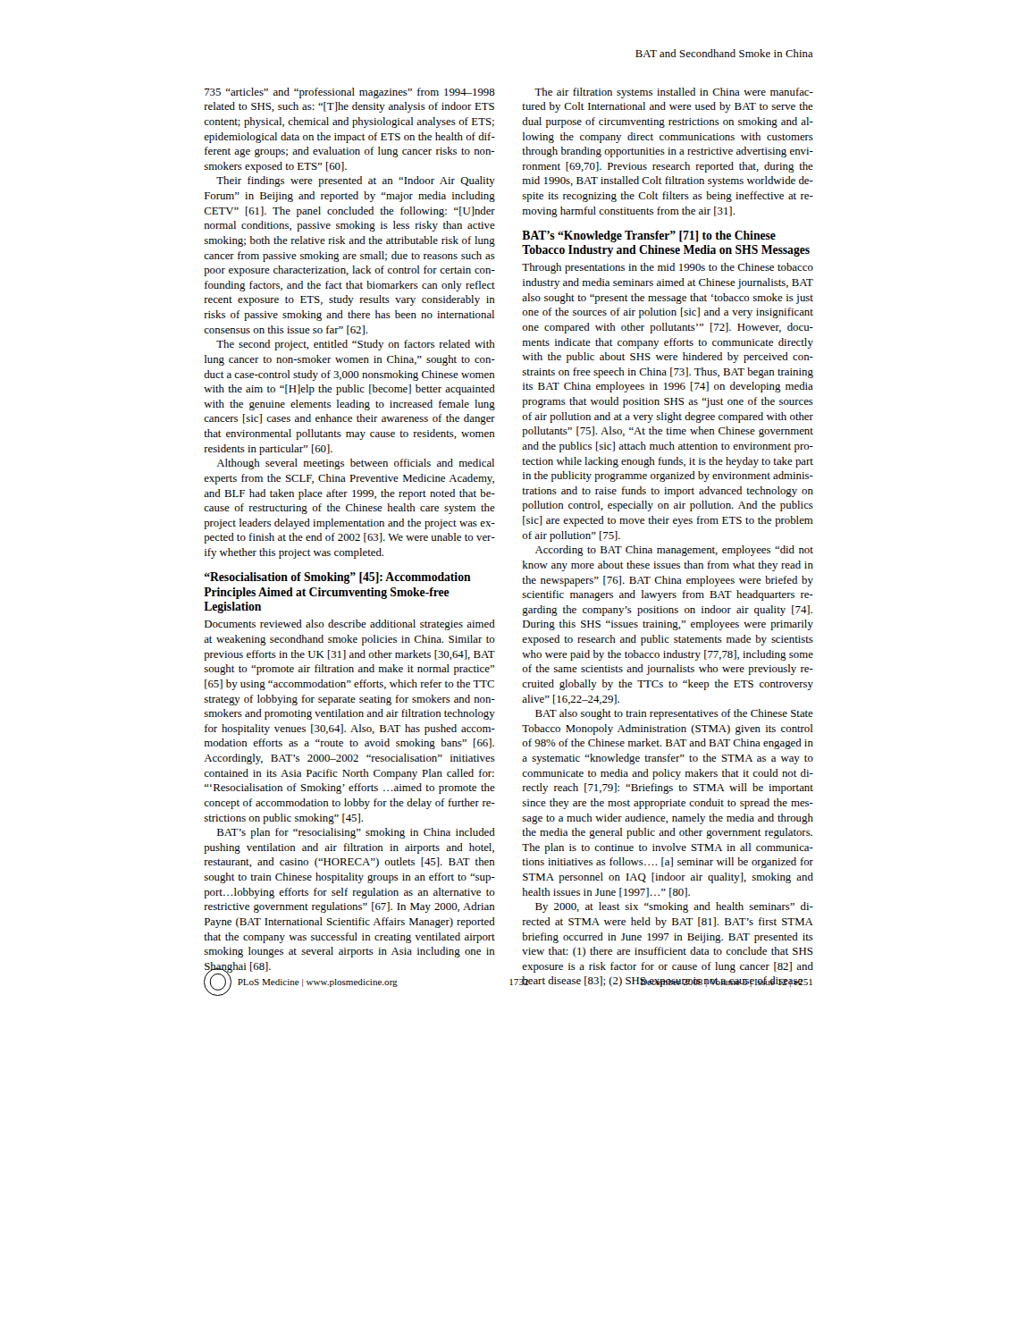BAT and Secondhand Smoke in China
735 “articles” and “professional magazines” from 1994–1998 related to SHS, such as: “[T]he density analysis of indoor ETS content; physical, chemical and physiological analyses of ETS; epidemiological data on the impact of ETS on the health of different age groups; and evaluation of lung cancer risks to non-smokers exposed to ETS” [60].
Their findings were presented at an “Indoor Air Quality Forum” in Beijing and reported by “major media including CETV” [61]. The panel concluded the following: “[U]nder normal conditions, passive smoking is less risky than active smoking; both the relative risk and the attributable risk of lung cancer from passive smoking are small; due to reasons such as poor exposure characterization, lack of control for certain confounding factors, and the fact that biomarkers can only reflect recent exposure to ETS, study results vary considerably in risks of passive smoking and there has been no international consensus on this issue so far” [62].
The second project, entitled “Study on factors related with lung cancer to non-smoker women in China,” sought to conduct a case-control study of 3,000 nonsmoking Chinese women with the aim to “[H]elp the public [become] better acquainted with the genuine elements leading to increased female lung cancers [sic] cases and enhance their awareness of the danger that environmental pollutants may cause to residents, women residents in particular” [60].
Although several meetings between officials and medical experts from the SCLF, China Preventive Medicine Academy, and BLF had taken place after 1999, the report noted that because of restructuring of the Chinese health care system the project leaders delayed implementation and the project was expected to finish at the end of 2002 [63]. We were unable to verify whether this project was completed.
“Resocialisation of Smoking” [45]: Accommodation Principles Aimed at Circumventing Smoke-free Legislation
Documents reviewed also describe additional strategies aimed at weakening secondhand smoke policies in China. Similar to previous efforts in the UK [31] and other markets [30,64], BAT sought to “promote air filtration and make it normal practice” [65] by using “accommodation” efforts, which refer to the TTC strategy of lobbying for separate seating for smokers and nonsmokers and promoting ventilation and air filtration technology for hospitality venues [30,64]. Also, BAT has pushed accommodation efforts as a “route to avoid smoking bans” [66]. Accordingly, BAT’s 2000–2002 “resocialisation” initiatives contained in its Asia Pacific North Company Plan called for: “‘Resocialisation of Smoking’ efforts …aimed to promote the concept of accommodation to lobby for the delay of further restrictions on public smoking” [45].
BAT’s plan for “resocialising” smoking in China included pushing ventilation and air filtration in airports and hotel, restaurant, and casino (“HORECA”) outlets [45]. BAT then sought to train Chinese hospitality groups in an effort to “support…lobbying efforts for self regulation as an alternative to restrictive government regulations” [67]. In May 2000, Adrian Payne (BAT International Scientific Affairs Manager) reported that the company was successful in creating ventilated airport smoking lounges at several airports in Asia including one in Shanghai [68].
The air filtration systems installed in China were manufactured by Colt International and were used by BAT to serve the dual purpose of circumventing restrictions on smoking and allowing the company direct communications with customers through branding opportunities in a restrictive advertising environment [69,70]. Previous research reported that, during the mid 1990s, BAT installed Colt filtration systems worldwide despite its recognizing the Colt filters as being ineffective at removing harmful constituents from the air [31].
BAT’s “Knowledge Transfer” [71] to the Chinese Tobacco Industry and Chinese Media on SHS Messages
Through presentations in the mid 1990s to the Chinese tobacco industry and media seminars aimed at Chinese journalists, BAT also sought to “present the message that ‘tobacco smoke is just one of the sources of air polution [sic] and a very insignificant one compared with other pollutants’” [72]. However, documents indicate that company efforts to communicate directly with the public about SHS were hindered by perceived constraints on free speech in China [73]. Thus, BAT began training its BAT China employees in 1996 [74] on developing media programs that would position SHS as “just one of the sources of air pollution and at a very slight degree compared with other pollutants” [75]. Also, “At the time when Chinese government and the publics [sic] attach much attention to environment protection while lacking enough funds, it is the heyday to take part in the publicity programme organized by environment administrations and to raise funds to import advanced technology on pollution control, especially on air pollution. And the publics [sic] are expected to move their eyes from ETS to the problem of air pollution” [75].
According to BAT China management, employees “did not know any more about these issues than from what they read in the newspapers” [76]. BAT China employees were briefed by scientific managers and lawyers from BAT headquarters regarding the company’s positions on indoor air quality [74]. During this SHS “issues training,” employees were primarily exposed to research and public statements made by scientists who were paid by the tobacco industry [77,78], including some of the same scientists and journalists who were previously recruited globally by the TTCs to “keep the ETS controversy alive” [16,22–24,29].
BAT also sought to train representatives of the Chinese State Tobacco Monopoly Administration (STMA) given its control of 98% of the Chinese market. BAT and BAT China engaged in a systematic “knowledge transfer” to the STMA as a way to communicate to media and policy makers that it could not directly reach [71,79]: “Briefings to STMA will be important since they are the most appropriate conduit to spread the message to a much wider audience, namely the media and through the media the general public and other government regulators. The plan is to continue to involve STMA in all communications initiatives as follows…. [a] seminar will be organized for STMA personnel on IAQ [indoor air quality], smoking and health issues in June [1997]…” [80].
By 2000, at least six “smoking and health seminars” directed at STMA were held by BAT [81]. BAT’s first STMA briefing occurred in June 1997 in Beijing. BAT presented its view that: (1) there are insufficient data to conclude that SHS exposure is a risk factor for or cause of lung cancer [82] and heart disease [83]; (2) SHS exposure is not a cause of disease
PLoS Medicine | www.plosmedicine.org
1732
December 2008 | Volume 5 | Issue 12 | e251